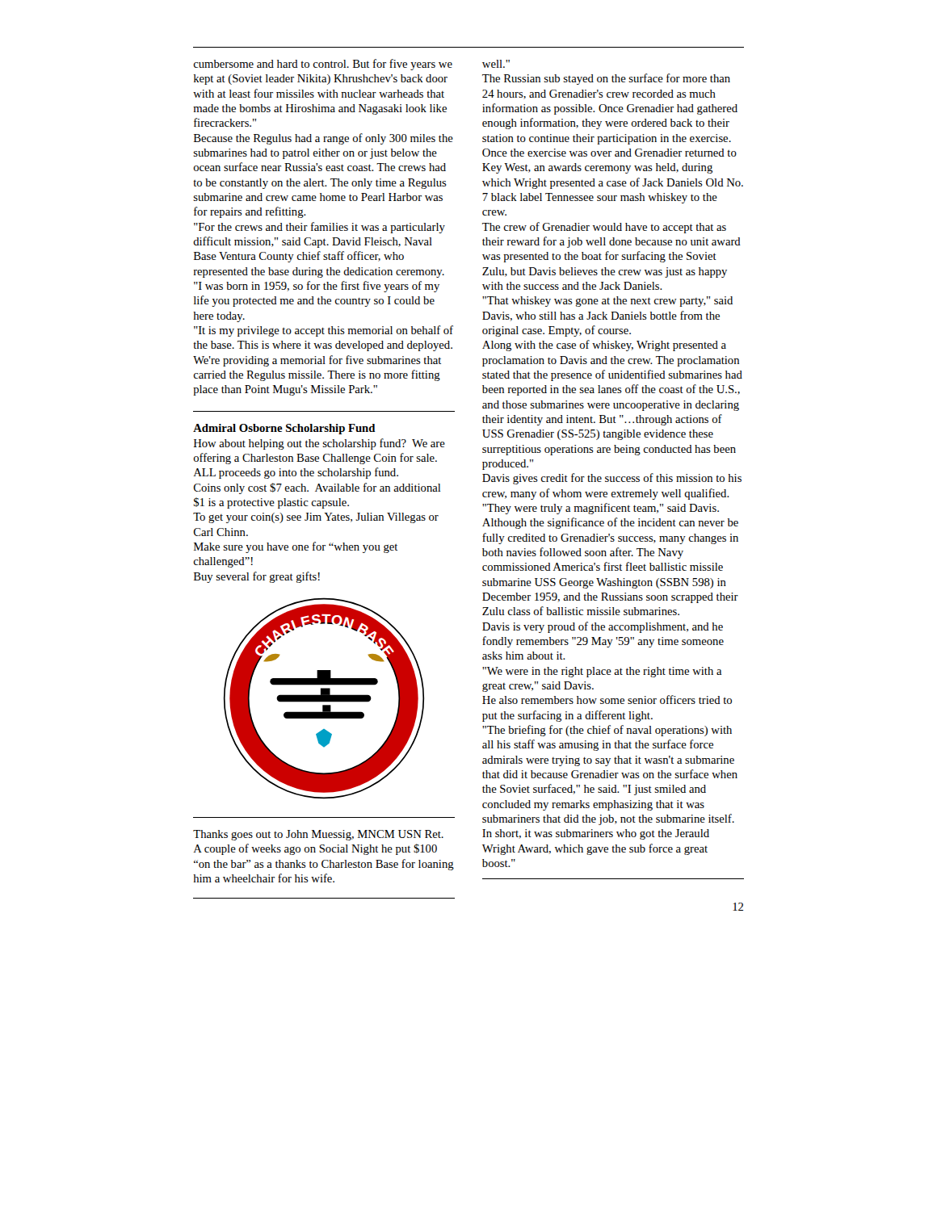cumbersome and hard to control. But for five years we kept at (Soviet leader Nikita) Khrushchev's back door with at least four missiles with nuclear warheads that made the bombs at Hiroshima and Nagasaki look like firecrackers."
Because the Regulus had a range of only 300 miles the submarines had to patrol either on or just below the ocean surface near Russia's east coast. The crews had to be constantly on the alert. The only time a Regulus submarine and crew came home to Pearl Harbor was for repairs and refitting.
"For the crews and their families it was a particularly difficult mission," said Capt. David Fleisch, Naval Base Ventura County chief staff officer, who represented the base during the dedication ceremony. "I was born in 1959, so for the first five years of my life you protected me and the country so I could be here today.
"It is my privilege to accept this memorial on behalf of the base. This is where it was developed and deployed. We're providing a memorial for five submarines that carried the Regulus missile. There is no more fitting place than Point Mugu's Missile Park."
Admiral Osborne Scholarship Fund
How about helping out the scholarship fund? We are offering a Charleston Base Challenge Coin for sale. ALL proceeds go into the scholarship fund.
Coins only cost $7 each. Available for an additional $1 is a protective plastic capsule.
To get your coin(s) see Jim Yates, Julian Villegas or Carl Chinn.
Make sure you have one for “when you get challenged”!
Buy several for great gifts!
Thanks goes out to John Muessig, MNCM USN Ret.
A couple of weeks ago on Social Night he put $100 “on the bar” as a thanks to Charleston Base for loaning him a wheelchair for his wife.
well."
The Russian sub stayed on the surface for more than 24 hours, and Grenadier's crew recorded as much information as possible. Once Grenadier had gathered enough information, they were ordered back to their station to continue their participation in the exercise. Once the exercise was over and Grenadier returned to Key West, an awards ceremony was held, during which Wright presented a case of Jack Daniels Old No. 7 black label Tennessee sour mash whiskey to the crew.
The crew of Grenadier would have to accept that as their reward for a job well done because no unit award was presented to the boat for surfacing the Soviet Zulu, but Davis believes the crew was just as happy with the success and the Jack Daniels.
"That whiskey was gone at the next crew party," said Davis, who still has a Jack Daniels bottle from the original case. Empty, of course.
Along with the case of whiskey, Wright presented a proclamation to Davis and the crew. The proclamation stated that the presence of unidentified submarines had been reported in the sea lanes off the coast of the U.S., and those submarines were uncooperative in declaring their identity and intent. But "…through actions of USS Grenadier (SS-525) tangible evidence these surreptitious operations are being conducted has been produced."
Davis gives credit for the success of this mission to his crew, many of whom were extremely well qualified.
"They were truly a magnificent team," said Davis.
Although the significance of the incident can never be fully credited to Grenadier's success, many changes in both navies followed soon after. The Navy commissioned America's first fleet ballistic missile submarine USS George Washington (SSBN 598) in December 1959, and the Russians soon scrapped their Zulu class of ballistic missile submarines.
Davis is very proud of the accomplishment, and he fondly remembers "29 May '59" any time someone asks him about it.
"We were in the right place at the right time with a great crew," said Davis.
He also remembers how some senior officers tried to put the surfacing in a different light.
"The briefing for (the chief of naval operations) with all his staff was amusing in that the surface force admirals were trying to say that it wasn't a submarine that did it because Grenadier was on the surface when the Soviet surfaced," he said. "I just smiled and concluded my remarks emphasizing that it was submariners that did the job, not the submarine itself. In short, it was submariners who got the Jerauld Wright Award, which gave the sub force a great boost."
12